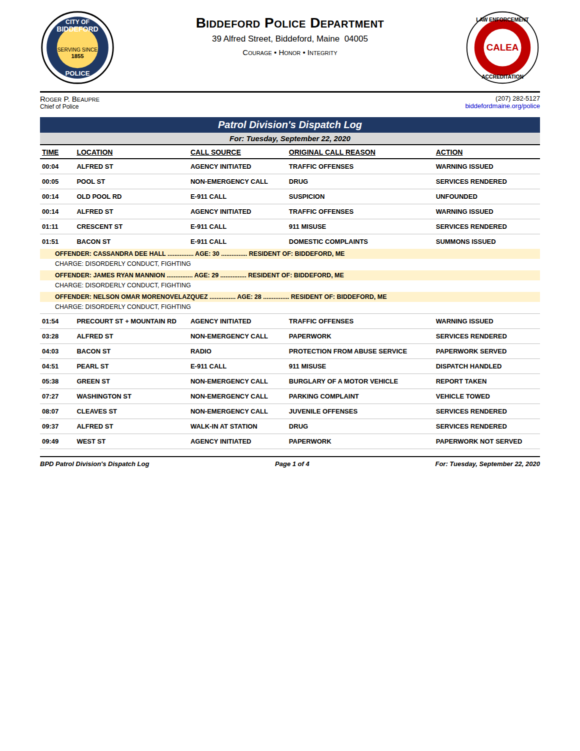Biddeford Police Department
39 Alfred Street, Biddeford, Maine 04005
Courage • Honor • Integrity
Roger P. Beaupre
Chief of Police
(207) 282-5127
biddefordmaine.org/police
Patrol Division's Dispatch Log
For: Tuesday, September 22, 2020
| TIME | LOCATION | CALL SOURCE | ORIGINAL CALL REASON | ACTION |
| --- | --- | --- | --- | --- |
| 00:04 | ALFRED ST | AGENCY INITIATED | TRAFFIC OFFENSES | WARNING ISSUED |
| 00:05 | POOL ST | NON-EMERGENCY CALL | DRUG | SERVICES RENDERED |
| 00:14 | OLD POOL RD | E-911 CALL | SUSPICION | UNFOUNDED |
| 00:14 | ALFRED ST | AGENCY INITIATED | TRAFFIC OFFENSES | WARNING ISSUED |
| 01:11 | CRESCENT ST | E-911 CALL | 911 MISUSE | SERVICES RENDERED |
| 01:51 | BACON ST | E-911 CALL | DOMESTIC COMPLAINTS | SUMMONS ISSUED |
| OFFENDER: CASSANDRA DEE HALL ............... AGE: 30 ............... RESIDENT OF: BIDDEFORD, ME |
| CHARGE: DISORDERLY CONDUCT, FIGHTING |
| OFFENDER: JAMES RYAN MANNION ............... AGE: 29 ............... RESIDENT OF: BIDDEFORD, ME |
| CHARGE: DISORDERLY CONDUCT, FIGHTING |
| OFFENDER: NELSON OMAR MORENOVELAZQUEZ ............... AGE: 28 ............... RESIDENT OF: BIDDEFORD, ME |
| CHARGE: DISORDERLY CONDUCT, FIGHTING |
| 01:54 | PRECOURT ST + MOUNTAIN RD | AGENCY INITIATED | TRAFFIC OFFENSES | WARNING ISSUED |
| 03:28 | ALFRED ST | NON-EMERGENCY CALL | PAPERWORK | SERVICES RENDERED |
| 04:03 | BACON ST | RADIO | PROTECTION FROM ABUSE SERVICE | PAPERWORK SERVED |
| 04:51 | PEARL ST | E-911 CALL | 911 MISUSE | DISPATCH HANDLED |
| 05:38 | GREEN ST | NON-EMERGENCY CALL | BURGLARY OF A MOTOR VEHICLE | REPORT TAKEN |
| 07:27 | WASHINGTON ST | NON-EMERGENCY CALL | PARKING COMPLAINT | VEHICLE TOWED |
| 08:07 | CLEAVES ST | NON-EMERGENCY CALL | JUVENILE OFFENSES | SERVICES RENDERED |
| 09:37 | ALFRED ST | WALK-IN AT STATION | DRUG | SERVICES RENDERED |
| 09:49 | WEST ST | AGENCY INITIATED | PAPERWORK | PAPERWORK NOT SERVED |
BPD Patrol Division's Dispatch Log
Page 1 of 4
For: Tuesday, September 22, 2020